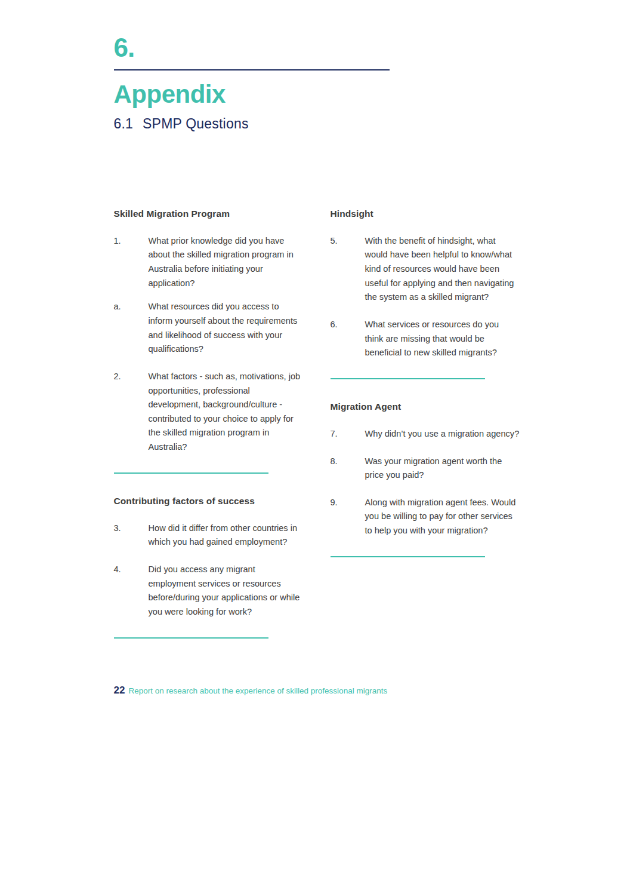6.
Appendix
6.1 SPMP Questions
Skilled Migration Program
1. What prior knowledge did you have about the skilled migration program in Australia before initiating your application?
a. What resources did you access to inform yourself about the requirements and likelihood of success with your qualifications?
2. What factors - such as, motivations, job opportunities, professional development, background/culture - contributed to your choice to apply for the skilled migration program in Australia?
Contributing factors of success
3. How did it differ from other countries in which you had gained employment?
4. Did you access any migrant employment services or resources before/during your applications or while you were looking for work?
Hindsight
5. With the benefit of hindsight, what would have been helpful to know/what kind of resources would have been useful for applying and then navigating the system as a skilled migrant?
6. What services or resources do you think are missing that would be beneficial to new skilled migrants?
Migration Agent
7. Why didn’t you use a migration agency?
8. Was your migration agent worth the price you paid?
9. Along with migration agent fees. Would you be willing to pay for other services to help you with your migration?
22 Report on research about the experience of skilled professional migrants